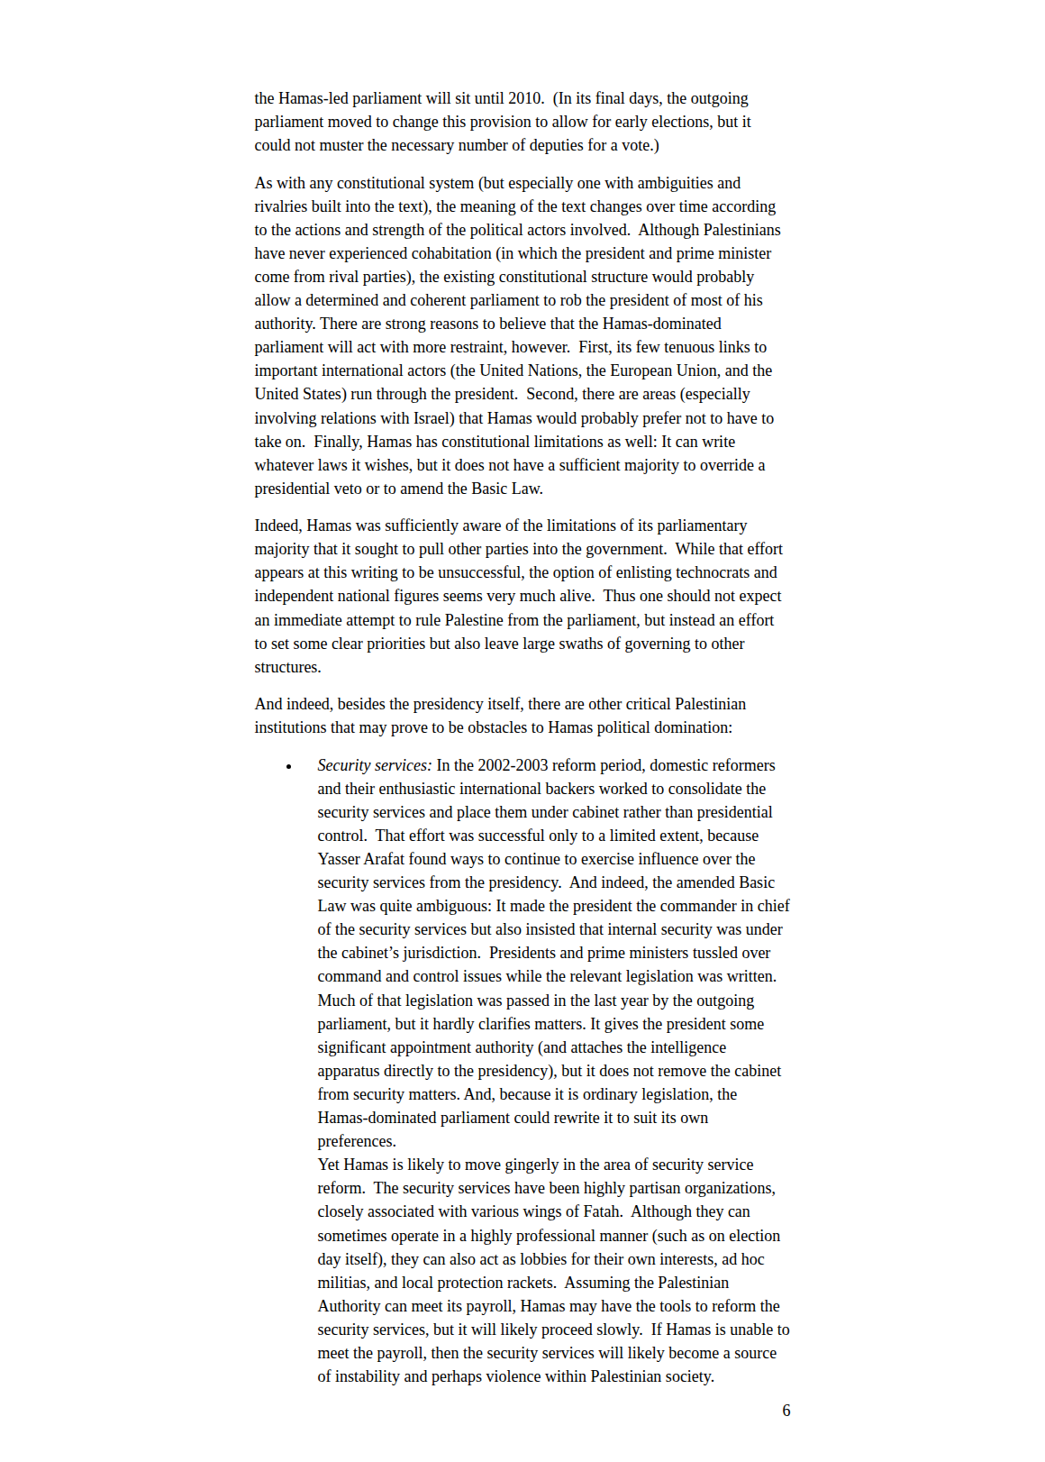the Hamas-led parliament will sit until 2010. (In its final days, the outgoing parliament moved to change this provision to allow for early elections, but it could not muster the necessary number of deputies for a vote.)
As with any constitutional system (but especially one with ambiguities and rivalries built into the text), the meaning of the text changes over time according to the actions and strength of the political actors involved. Although Palestinians have never experienced cohabitation (in which the president and prime minister come from rival parties), the existing constitutional structure would probably allow a determined and coherent parliament to rob the president of most of his authority. There are strong reasons to believe that the Hamas-dominated parliament will act with more restraint, however. First, its few tenuous links to important international actors (the United Nations, the European Union, and the United States) run through the president. Second, there are areas (especially involving relations with Israel) that Hamas would probably prefer not to have to take on. Finally, Hamas has constitutional limitations as well: It can write whatever laws it wishes, but it does not have a sufficient majority to override a presidential veto or to amend the Basic Law.
Indeed, Hamas was sufficiently aware of the limitations of its parliamentary majority that it sought to pull other parties into the government. While that effort appears at this writing to be unsuccessful, the option of enlisting technocrats and independent national figures seems very much alive. Thus one should not expect an immediate attempt to rule Palestine from the parliament, but instead an effort to set some clear priorities but also leave large swaths of governing to other structures.
And indeed, besides the presidency itself, there are other critical Palestinian institutions that may prove to be obstacles to Hamas political domination:
Security services: In the 2002-2003 reform period, domestic reformers and their enthusiastic international backers worked to consolidate the security services and place them under cabinet rather than presidential control. That effort was successful only to a limited extent, because Yasser Arafat found ways to continue to exercise influence over the security services from the presidency. And indeed, the amended Basic Law was quite ambiguous: It made the president the commander in chief of the security services but also insisted that internal security was under the cabinet’s jurisdiction. Presidents and prime ministers tussled over command and control issues while the relevant legislation was written. Much of that legislation was passed in the last year by the outgoing parliament, but it hardly clarifies matters. It gives the president some significant appointment authority (and attaches the intelligence apparatus directly to the presidency), but it does not remove the cabinet from security matters. And, because it is ordinary legislation, the Hamas-dominated parliament could rewrite it to suit its own preferences.
Yet Hamas is likely to move gingerly in the area of security service reform. The security services have been highly partisan organizations, closely associated with various wings of Fatah. Although they can sometimes operate in a highly professional manner (such as on election day itself), they can also act as lobbies for their own interests, ad hoc militias, and local protection rackets. Assuming the Palestinian Authority can meet its payroll, Hamas may have the tools to reform the security services, but it will likely proceed slowly. If Hamas is unable to meet the payroll, then the security services will likely become a source of instability and perhaps violence within Palestinian society.
6